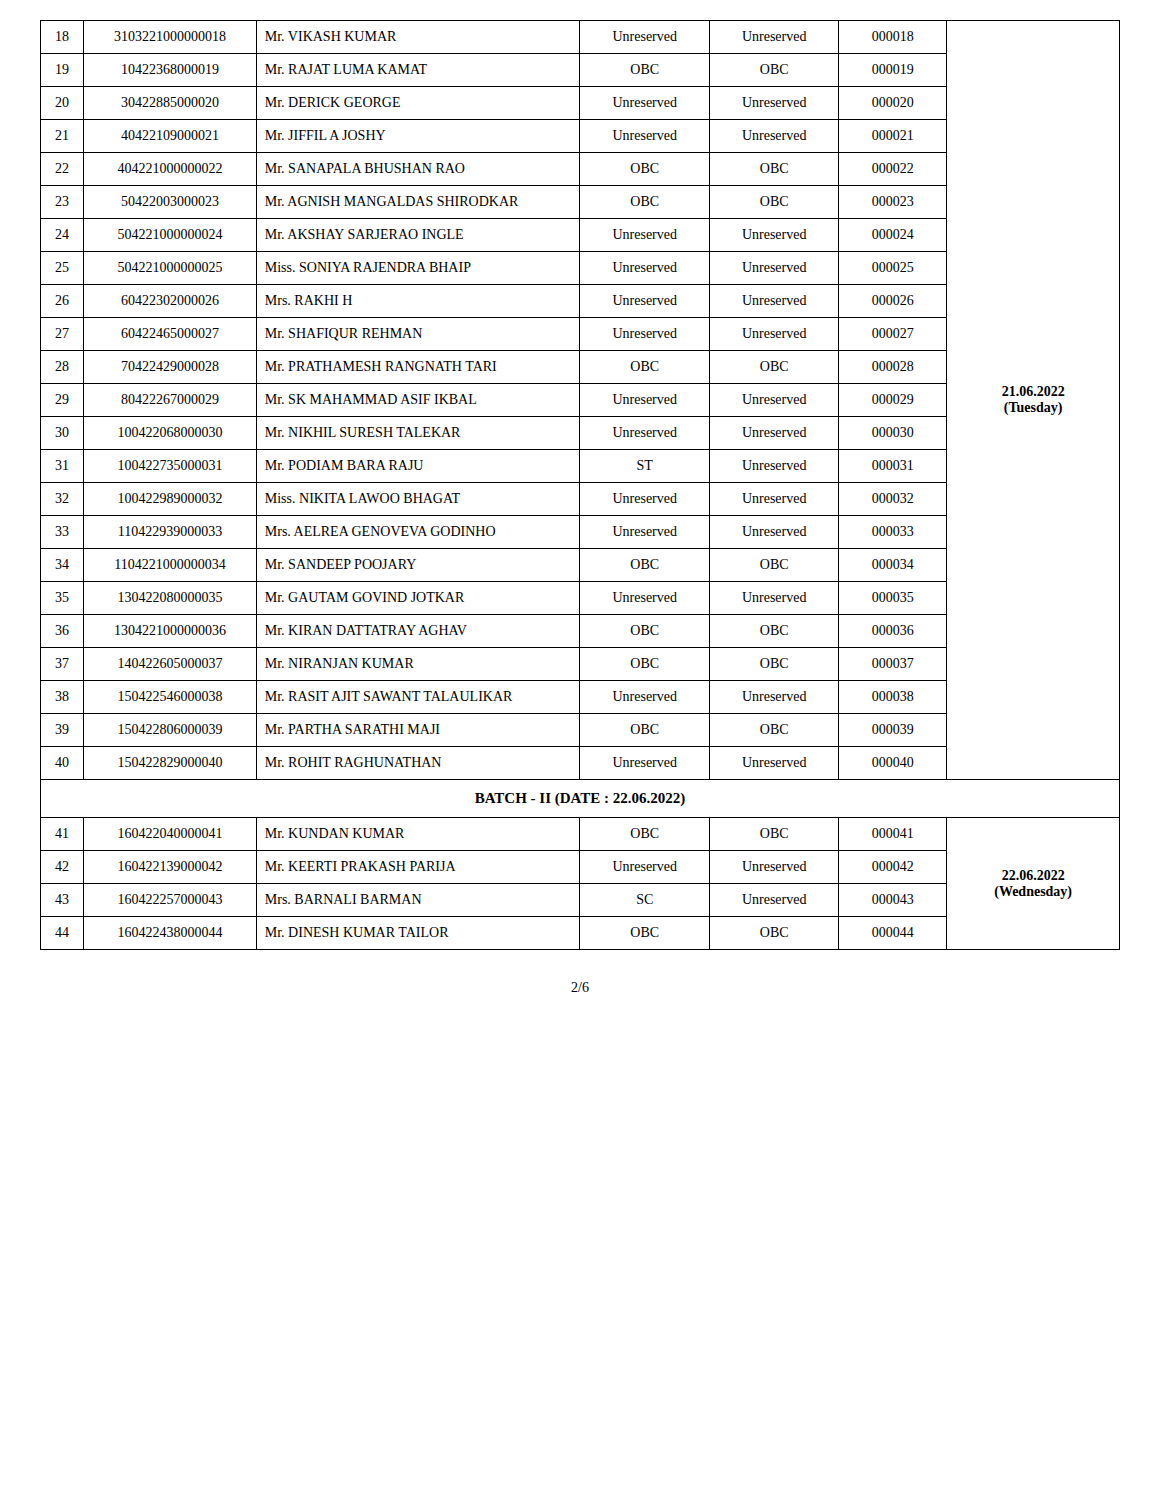| 18 | 3103221000000018 | Mr. VIKASH KUMAR | Unreserved | Unreserved | 000018 | 21.06.2022 (Tuesday) |
| 19 | 10422368000019 | Mr. RAJAT LUMA KAMAT | OBC | OBC | 000019 |
| 20 | 30422885000020 | Mr. DERICK GEORGE | Unreserved | Unreserved | 000020 |
| 21 | 40422109000021 | Mr. JIFFIL A JOSHY | Unreserved | Unreserved | 000021 |
| 22 | 404221000000022 | Mr. SANAPALA BHUSHAN RAO | OBC | OBC | 000022 |
| 23 | 50422003000023 | Mr. AGNISH MANGALDAS SHIRODKAR | OBC | OBC | 000023 |
| 24 | 504221000000024 | Mr. AKSHAY SARJERAO INGLE | Unreserved | Unreserved | 000024 |
| 25 | 504221000000025 | Miss. SONIYA RAJENDRA BHAIP | Unreserved | Unreserved | 000025 |
| 26 | 60422302000026 | Mrs. RAKHI H | Unreserved | Unreserved | 000026 |
| 27 | 60422465000027 | Mr. SHAFIQUR REHMAN | Unreserved | Unreserved | 000027 |
| 28 | 70422429000028 | Mr. PRATHAMESH RANGNATH TARI | OBC | OBC | 000028 |
| 29 | 80422267000029 | Mr. SK MAHAMMAD ASIF IKBAL | Unreserved | Unreserved | 000029 |
| 30 | 100422068000030 | Mr. NIKHIL SURESH TALEKAR | Unreserved | Unreserved | 000030 |
| 31 | 100422735000031 | Mr. PODIAM BARA RAJU | ST | Unreserved | 000031 |
| 32 | 100422989000032 | Miss. NIKITA LAWOO BHAGAT | Unreserved | Unreserved | 000032 |
| 33 | 110422939000033 | Mrs. AELREA GENOVEVA GODINHO | Unreserved | Unreserved | 000033 |
| 34 | 1104221000000034 | Mr. SANDEEP POOJARY | OBC | OBC | 000034 |
| 35 | 130422080000035 | Mr. GAUTAM GOVIND JOTKAR | Unreserved | Unreserved | 000035 |
| 36 | 1304221000000036 | Mr. KIRAN DATTATRAY AGHAV | OBC | OBC | 000036 |
| 37 | 140422605000037 | Mr. NIRANJAN KUMAR | OBC | OBC | 000037 |
| 38 | 150422546000038 | Mr. RASIT AJIT SAWANT TALAULIKAR | Unreserved | Unreserved | 000038 |
| 39 | 150422806000039 | Mr. PARTHA SARATHI MAJI | OBC | OBC | 000039 |
| 40 | 150422829000040 | Mr. ROHIT RAGHUNATHAN | Unreserved | Unreserved | 000040 |
| BATCH - II (DATE : 22.06.2022) |
| 41 | 160422040000041 | Mr. KUNDAN KUMAR | OBC | OBC | 000041 | 22.06.2022 (Wednesday) |
| 42 | 160422139000042 | Mr. KEERTI PRAKASH PARIJA | Unreserved | Unreserved | 000042 |
| 43 | 160422257000043 | Mrs. BARNALI BARMAN | SC | Unreserved | 000043 |
| 44 | 160422438000044 | Mr. DINESH KUMAR TAILOR | OBC | OBC | 000044 |
2/6